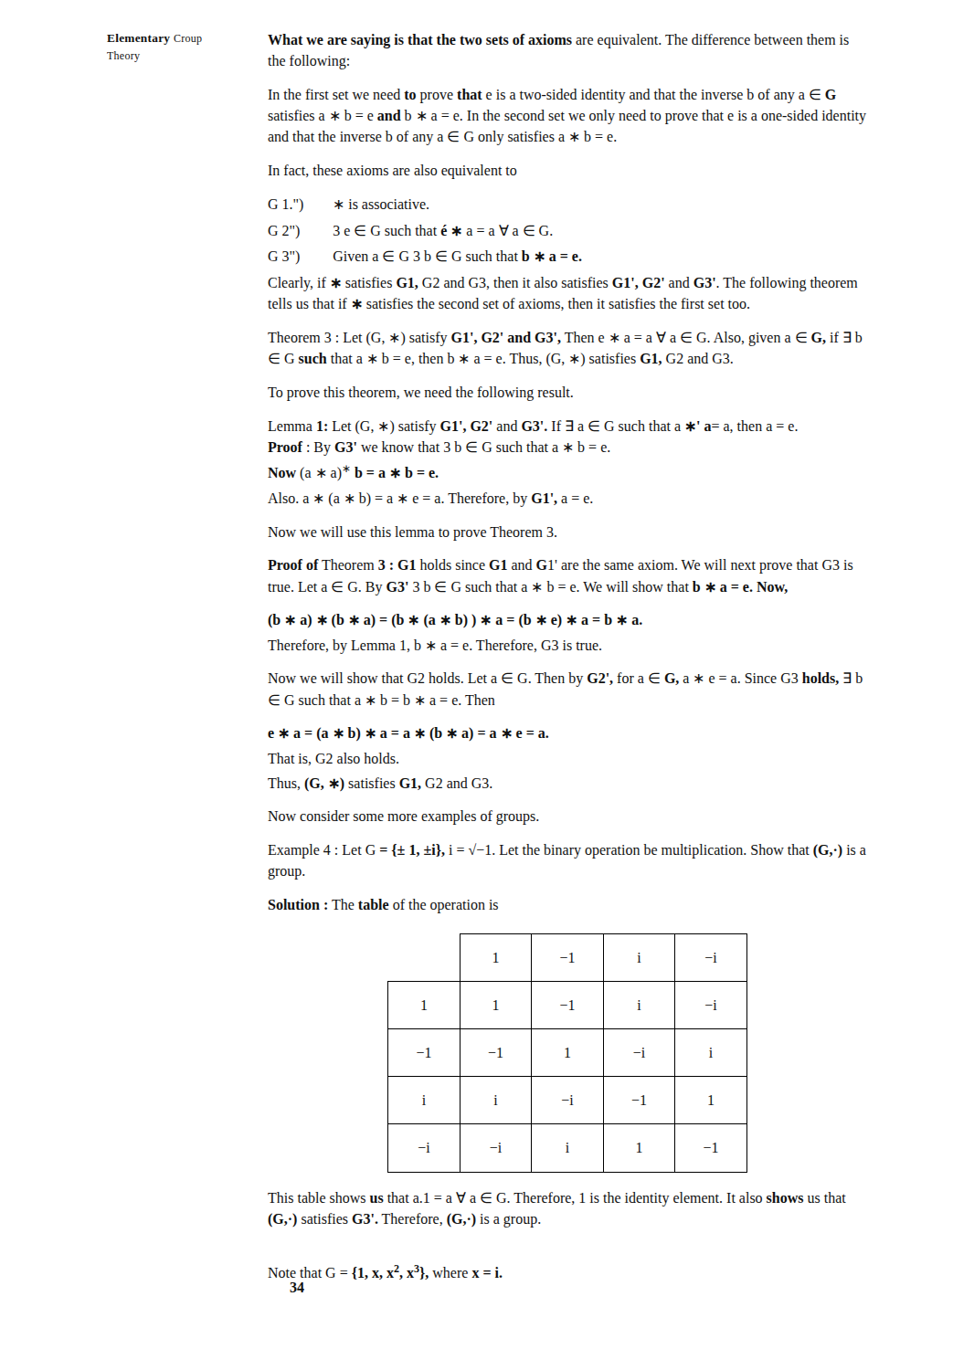Elementary Croup Theory
What we are saying is that the two sets of axioms are equivalent. The difference between them is the following:
In the first set we need to prove that e is a two-sided identity and that the inverse b of any a ∈ G satisfies a ∗ b = e and b ∗ a = e. In the second set we only need to prove that e is a one-sided identity and that the inverse b of any a ∈ G only satisfies a ∗ b = e.
In fact, these axioms are also equivalent to
G 1.") ∗ is associative.
G 2") 3 e ∈ G such that é ∗ a = a ∀ a ∈ G.
G 3") Given a ∈ G 3 b ∈ G such that b ∗ a = e.
Clearly, if ∗ satisfies G1, G2 and G3, then it also satisfies G1', G2' and G3'. The following theorem tells us that if ∗ satisfies the second set of axioms, then it satisfies the first set too.
Theorem 3 : Let (G, ∗) satisfy G1', G2' and G3', Then e ∗ a = a ∀ a ∈ G. Also, given a ∈ G, if ∃ b ∈ G such that a ∗ b = e, then b ∗ a = e. Thus, (G, ∗) satisfies G1, G2 and G3.
To prove this theorem, we need the following result.
Lemma 1: Let (G, ∗) satisfy G1', G2' and G3'. If ∃ a ∈ G such that a ∗' a= a, then a = e.
Proof : By G3' we know that 3 b ∈ G such that a ∗ b = e.
Now (a ∗ a)∗ b = a ∗ b = e.
Also. a ∗ (a ∗ b) = a ∗ e = a. Therefore, by G1', a = e.
Now we will use this lemma to prove Theorem 3.
Proof of Theorem 3 : G1 holds since G1 and G1' are the same axiom. We will next prove that G3 is true. Let a ∈ G. By G3' 3 b ∈ G such that a ∗ b = e. We will show that b ∗ a = e. Now,
(b ∗ a) ∗ (b ∗ a) = (b ∗ (a ∗ b) ) ∗ a = (b ∗ e) ∗ a = b ∗ a.
Therefore, by Lemma 1, b ∗ a = e. Therefore, G3 is true.
Now we will show that G2 holds. Let a ∈ G. Then by G2', for a ∈ G, a ∗ e = a. Since G3 holds, ∃ b ∈ G such that a ∗ b = b ∗ a = e. Then
e ∗ a = (a ∗ b) ∗ a = a ∗ (b ∗ a) = a ∗ e = a.
That is, G2 also holds.
Thus, (G, ∗) satisfies G1, G2 and G3.
Now consider some more examples of groups.
Example 4 : Let G = {± 1, ±i}, i = √−1. Let the binary operation be multiplication. Show that (G,·) is a group.
Solution : The table of the operation is
| | 1 | −1 | i | −i |
| 1 | 1 | −1 | i | −i |
| −1 | −1 | 1 | −i | i |
| i | i | −i | −1 | 1 |
| −i | −i | i | 1 | −1 |
This table shows us that a.1 = a ∀ a ∈ G. Therefore, 1 is the identity element. It also shows us that (G,·) satisfies G3'. Therefore, (G,·) is a group.
34
Note that G = {1, x, x2, x3}, where x = i.